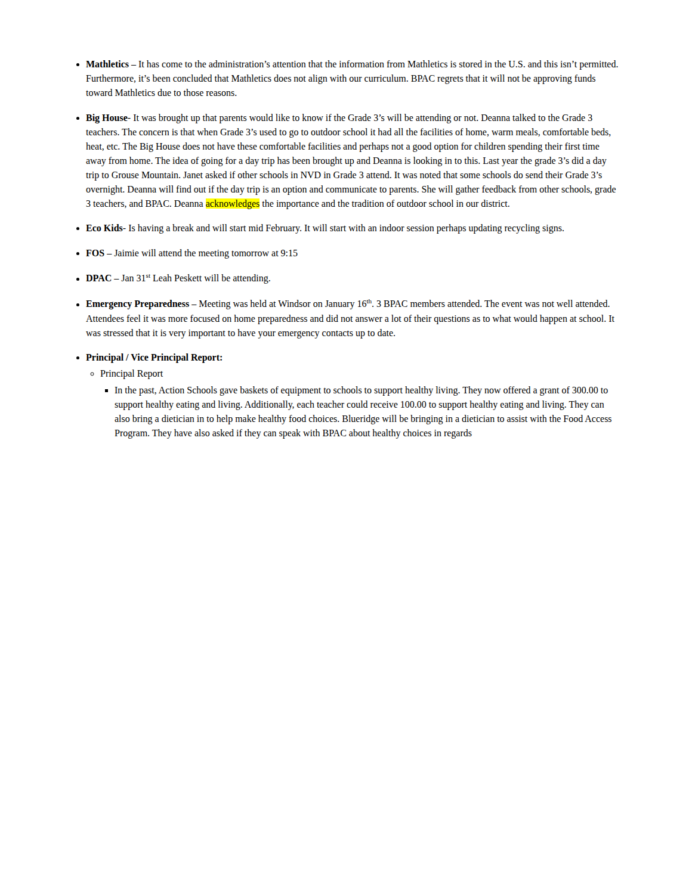Mathletics – It has come to the administration’s attention that the information from Mathletics is stored in the U.S. and this isn’t permitted. Furthermore, it’s been concluded that Mathletics does not align with our curriculum. BPAC regrets that it will not be approving funds toward Mathletics due to those reasons.
Big House- It was brought up that parents would like to know if the Grade 3’s will be attending or not. Deanna talked to the Grade 3 teachers. The concern is that when Grade 3’s used to go to outdoor school it had all the facilities of home, warm meals, comfortable beds, heat, etc. The Big House does not have these comfortable facilities and perhaps not a good option for children spending their first time away from home. The idea of going for a day trip has been brought up and Deanna is looking in to this. Last year the grade 3’s did a day trip to Grouse Mountain. Janet asked if other schools in NVD in Grade 3 attend. It was noted that some schools do send their Grade 3’s overnight. Deanna will find out if the day trip is an option and communicate to parents. She will gather feedback from other schools, grade 3 teachers, and BPAC. Deanna acknowledges the importance and the tradition of outdoor school in our district.
Eco Kids- Is having a break and will start mid February. It will start with an indoor session perhaps updating recycling signs.
FOS – Jaimie will attend the meeting tomorrow at 9:15
DPAC – Jan 31st Leah Peskett will be attending.
Emergency Preparedness – Meeting was held at Windsor on January 16th. 3 BPAC members attended. The event was not well attended. Attendees feel it was more focused on home preparedness and did not answer a lot of their questions as to what would happen at school. It was stressed that it is very important to have your emergency contacts up to date.
Principal / Vice Principal Report:
Principal Report
In the past, Action Schools gave baskets of equipment to schools to support healthy living. They now offered a grant of 300.00 to support healthy eating and living. Additionally, each teacher could receive 100.00 to support healthy eating and living. They can also bring a dietician in to help make healthy food choices. Blueridge will be bringing in a dietician to assist with the Food Access Program. They have also asked if they can speak with BPAC about healthy choices in regards